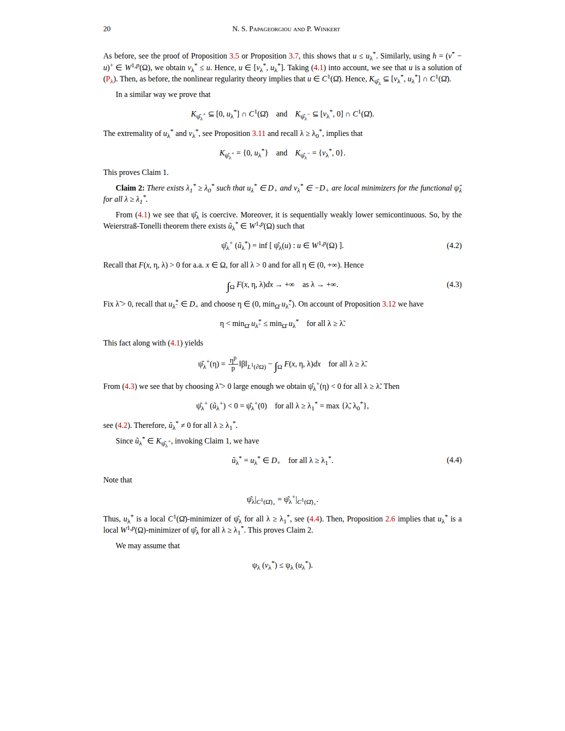20 N. S. Papageorgiou and P. Winkert
As before, see the proof of Proposition 3.5 or Proposition 3.7, this shows that u ≤ uλ*. Similarly, using h = (v* − u)+ ∈ W1,p(Ω), we obtain vλ* ≤ u. Hence, u ∈ [vλ*, uλ*]. Taking (4.1) into account, we see that u is a solution of (Pλ). Then, as before, the nonlinear regularity theory implies that u ∈ C1(Ω̄). Hence, Kψ̂λ ⊆ [vλ*, uλ*] ∩ C1(Ω̄).
In a similar way we prove that
Kψ̂λ+ ⊆ [0, uλ*] ∩ C1(Ω̄) and Kψ̂λ− ⊆ [vλ*, 0] ∩ C1(Ω̄).
The extremality of uλ* and vλ*, see Proposition 3.11 and recall λ ≥ λ0*, implies that
Kψ̂λ+ = {0, uλ*} and Kψ̂λ− = {vλ*, 0}.
This proves Claim 1.
Claim 2: There exists λ1* ≥ λ0* such that uλ* ∈ D+ and vλ* ∈ −D+ are local minimizers for the functional ψ̂λ for all λ ≥ λ1*.
From (4.1) we see that ψ̂λ is coercive. Moreover, it is sequentially weakly lower semicontinuous. So, by the Weierstraß-Tonelli theorem there exists ũλ* ∈ W1,p(Ω) such that
ψ̂λ+ (ũλ*) = inf [ ψ̂λ(u) : u ∈ W1,p(Ω) ]. (4.2)
Recall that F(x, η, λ) > 0 for a.a. x ∈ Ω, for all λ > 0 and for all η ∈ (0, +∞). Hence
∫Ω F(x, η, λ)dx → +∞ as λ → +∞. (4.3)
Fix λ̃ > 0, recall that uλ̃* ∈ D+ and choose η ∈ (0, minΩ̄ uλ̃*). On account of Proposition 3.12 we have
η < minΩ̄ uλ̃* ≤ minΩ̄ uλ* for all λ ≥ λ̃.
This fact along with (4.1) yields
ψ̂λ+(η) = ηp p‖β‖L1(∂Ω) − ∫Ω F(x, η, λ)dx for all λ ≥ λ̃.
From (4.3) we see that by choosing λ̃ > 0 large enough we obtain ψ̂λ+(η) < 0 for all λ ≥ λ̃. Then
ψ̂λ+ (ũλ+) < 0 = ψ̂λ+(0) for all λ ≥ λ1* = max {λ̃, λ0*},
see (4.2). Therefore, ũλ* ≠ 0 for all λ ≥ λ1*.
Since ũλ* ∈ Kψ̂λ+, invoking Claim 1, we have
ũλ* = uλ* ∈ D+ for all λ ≥ λ1*. (4.4)
Note that
ψ̂λ|C1(Ω̄)+ = ψ̂λ+|C1(Ω̄)+.
Thus, uλ* is a local C1(Ω̄)-minimizer of ψ̂λ for all λ ≥ λ1*, see (4.4). Then, Proposition 2.6 implies that uλ* is a local W1,p(Ω)-minimizer of ψ̂λ for all λ ≥ λ1*. This proves Claim 2.
We may assume that
ψλ (vλ*) ≤ ψλ (uλ*).